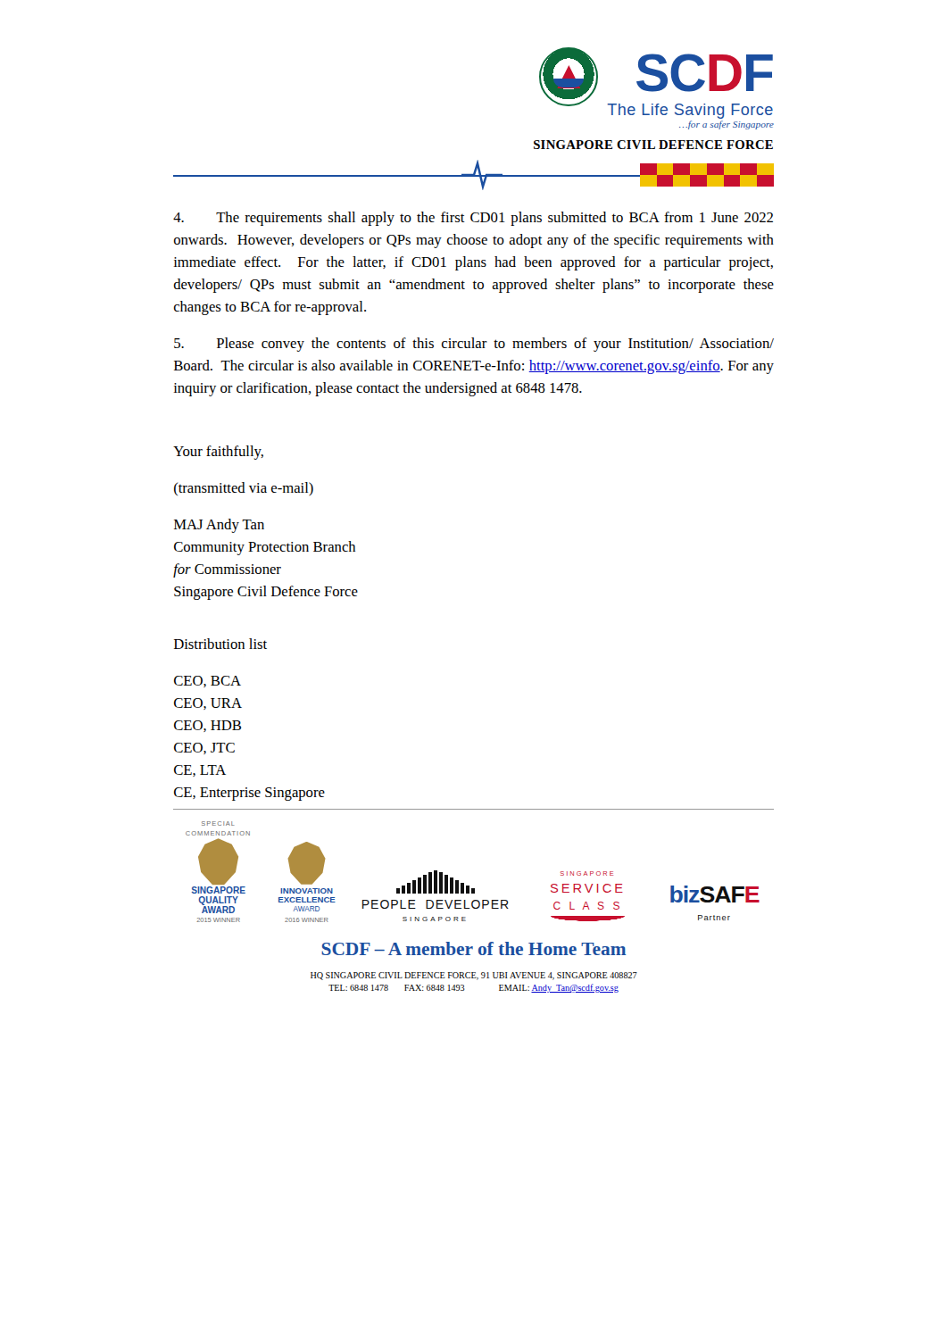SCDF
The Life Saving Force
…for a safer Singapore
SINGAPORE CIVIL DEFENCE FORCE
4. The requirements shall apply to the first CD01 plans submitted to BCA from 1 June 2022 onwards. However, developers or QPs may choose to adopt any of the specific requirements with immediate effect. For the latter, if CD01 plans had been approved for a particular project, developers/ QPs must submit an “amendment to approved shelter plans” to incorporate these changes to BCA for re-approval.
5. Please convey the contents of this circular to members of your Institution/ Association/ Board. The circular is also available in CORENET-e-Info: http://www.corenet.gov.sg/einfo. For any inquiry or clarification, please contact the undersigned at 6848 1478.
Your faithfully,
(transmitted via e-mail)
MAJ Andy Tan
Community Protection Branch
for Commissioner
Singapore Civil Defence Force
Distribution list
CEO, BCA
CEO, URA
CEO, HDB
CEO, JTC
CE, LTA
CE, Enterprise Singapore
SPECIAL COMMENDATION
SINGAPORE
QUALITY
AWARD
2015 WINNER
INNOVATION
EXCELLENCE
AWARD
2016 WINNER
PEOPLE DEVELOPER
SINGAPORE
SINGAPORE
SERVICE
C L A S S
bizSAF E
Partner
SCDF – A member of the Home Team
HQ SINGAPORE CIVIL DEFENCE FORCE, 91 UBI AVENUE 4, SINGAPORE 408827
TEL: 6848 1478 FAX: 6848 1493 EMAIL: Andy_Tan@scdf.gov.sg